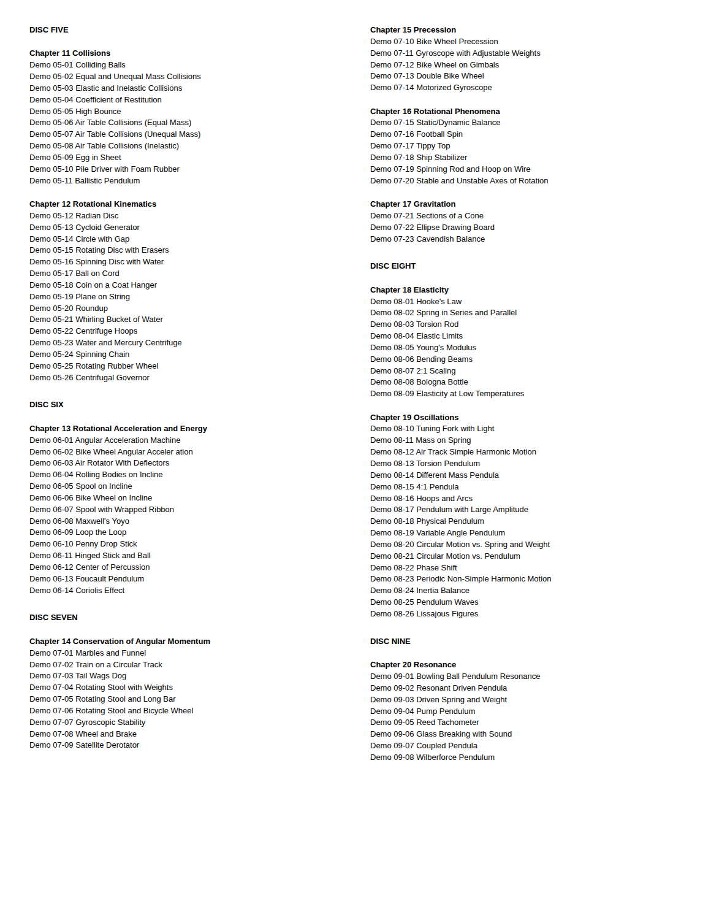DISC FIVE
Chapter 11 Collisions
Demo 05-01 Colliding Balls
Demo 05-02 Equal and Unequal Mass Collisions
Demo 05-03 Elastic and Inelastic Collisions
Demo 05-04 Coefficient of Restitution
Demo 05-05 High Bounce
Demo 05-06 Air Table Collisions (Equal Mass)
Demo 05-07 Air Table Collisions (Unequal Mass)
Demo 05-08 Air Table Collisions (Inelastic)
Demo 05-09 Egg in Sheet
Demo 05-10 Pile Driver with Foam Rubber
Demo 05-11 Ballistic Pendulum
Chapter 12 Rotational Kinematics
Demo 05-12 Radian Disc
Demo 05-13 Cycloid Generator
Demo 05-14 Circle with Gap
Demo 05-15 Rotating Disc with Erasers
Demo 05-16 Spinning Disc with Water
Demo 05-17 Ball on Cord
Demo 05-18 Coin on a Coat Hanger
Demo 05-19 Plane on String
Demo 05-20 Roundup
Demo 05-21 Whirling Bucket of Water
Demo 05-22 Centrifuge Hoops
Demo 05-23 Water and Mercury Centrifuge
Demo 05-24 Spinning Chain
Demo 05-25 Rotating Rubber Wheel
Demo 05-26 Centrifugal Governor
DISC SIX
Chapter 13 Rotational Acceleration and Energy
Demo 06-01 Angular Acceleration Machine
Demo 06-02 Bike Wheel Angular Acceler ation
Demo 06-03 Air Rotator With Deflectors
Demo 06-04 Rolling Bodies on Incline
Demo 06-05 Spool on Incline
Demo 06-06 Bike Wheel on Incline
Demo 06-07 Spool with Wrapped Ribbon
Demo 06-08 Maxwell's Yoyo
Demo 06-09 Loop the Loop
Demo 06-10 Penny Drop Stick
Demo 06-11 Hinged Stick and Ball
Demo 06-12 Center of Percussion
Demo 06-13 Foucault Pendulum
Demo 06-14 Coriolis Effect
DISC SEVEN
Chapter 14 Conservation of Angular Momentum
Demo 07-01 Marbles and Funnel
Demo 07-02 Train on a Circular Track
Demo 07-03 Tail Wags Dog
Demo 07-04 Rotating Stool with Weights
Demo 07-05 Rotating Stool and Long Bar
Demo 07-06 Rotating Stool and Bicycle Wheel
Demo 07-07 Gyroscopic Stability
Demo 07-08 Wheel and Brake
Demo 07-09 Satellite Derotator
Chapter 15 Precession
Demo 07-10 Bike Wheel Precession
Demo 07-11 Gyroscope with Adjustable Weights
Demo 07-12 Bike Wheel on Gimbals
Demo 07-13 Double Bike Wheel
Demo 07-14 Motorized Gyroscope
Chapter 16 Rotational Phenomena
Demo 07-15 Static/Dynamic Balance
Demo 07-16 Football Spin
Demo 07-17 Tippy Top
Demo 07-18 Ship Stabilizer
Demo 07-19 Spinning Rod and Hoop on Wire
Demo 07-20 Stable and Unstable Axes of Rotation
Chapter 17 Gravitation
Demo 07-21 Sections of a Cone
Demo 07-22 Ellipse Drawing Board
Demo 07-23 Cavendish Balance
DISC EIGHT
Chapter 18 Elasticity
Demo 08-01 Hooke's Law
Demo 08-02 Spring in Series and Parallel
Demo 08-03 Torsion Rod
Demo 08-04 Elastic Limits
Demo 08-05 Young's Modulus
Demo 08-06 Bending Beams
Demo 08-07 2:1 Scaling
Demo 08-08 Bologna Bottle
Demo 08-09 Elasticity at Low Temperatures
Chapter 19 Oscillations
Demo 08-10 Tuning Fork with Light
Demo 08-11 Mass on Spring
Demo 08-12 Air Track Simple Harmonic Motion
Demo 08-13 Torsion Pendulum
Demo 08-14 Different Mass Pendula
Demo 08-15 4:1 Pendula
Demo 08-16 Hoops and Arcs
Demo 08-17 Pendulum with Large Amplitude
Demo 08-18 Physical Pendulum
Demo 08-19 Variable Angle Pendulum
Demo 08-20 Circular Motion vs. Spring and Weight
Demo 08-21 Circular Motion vs. Pendulum
Demo 08-22 Phase Shift
Demo 08-23 Periodic Non-Simple Harmonic Motion
Demo 08-24 Inertia Balance
Demo 08-25 Pendulum Waves
Demo 08-26 Lissajous Figures
DISC NINE
Chapter 20 Resonance
Demo 09-01 Bowling Ball Pendulum Resonance
Demo 09-02 Resonant Driven Pendula
Demo 09-03 Driven Spring and Weight
Demo 09-04 Pump Pendulum
Demo 09-05 Reed Tachometer
Demo 09-06 Glass Breaking with Sound
Demo 09-07 Coupled Pendula
Demo 09-08 Wilberforce Pendulum